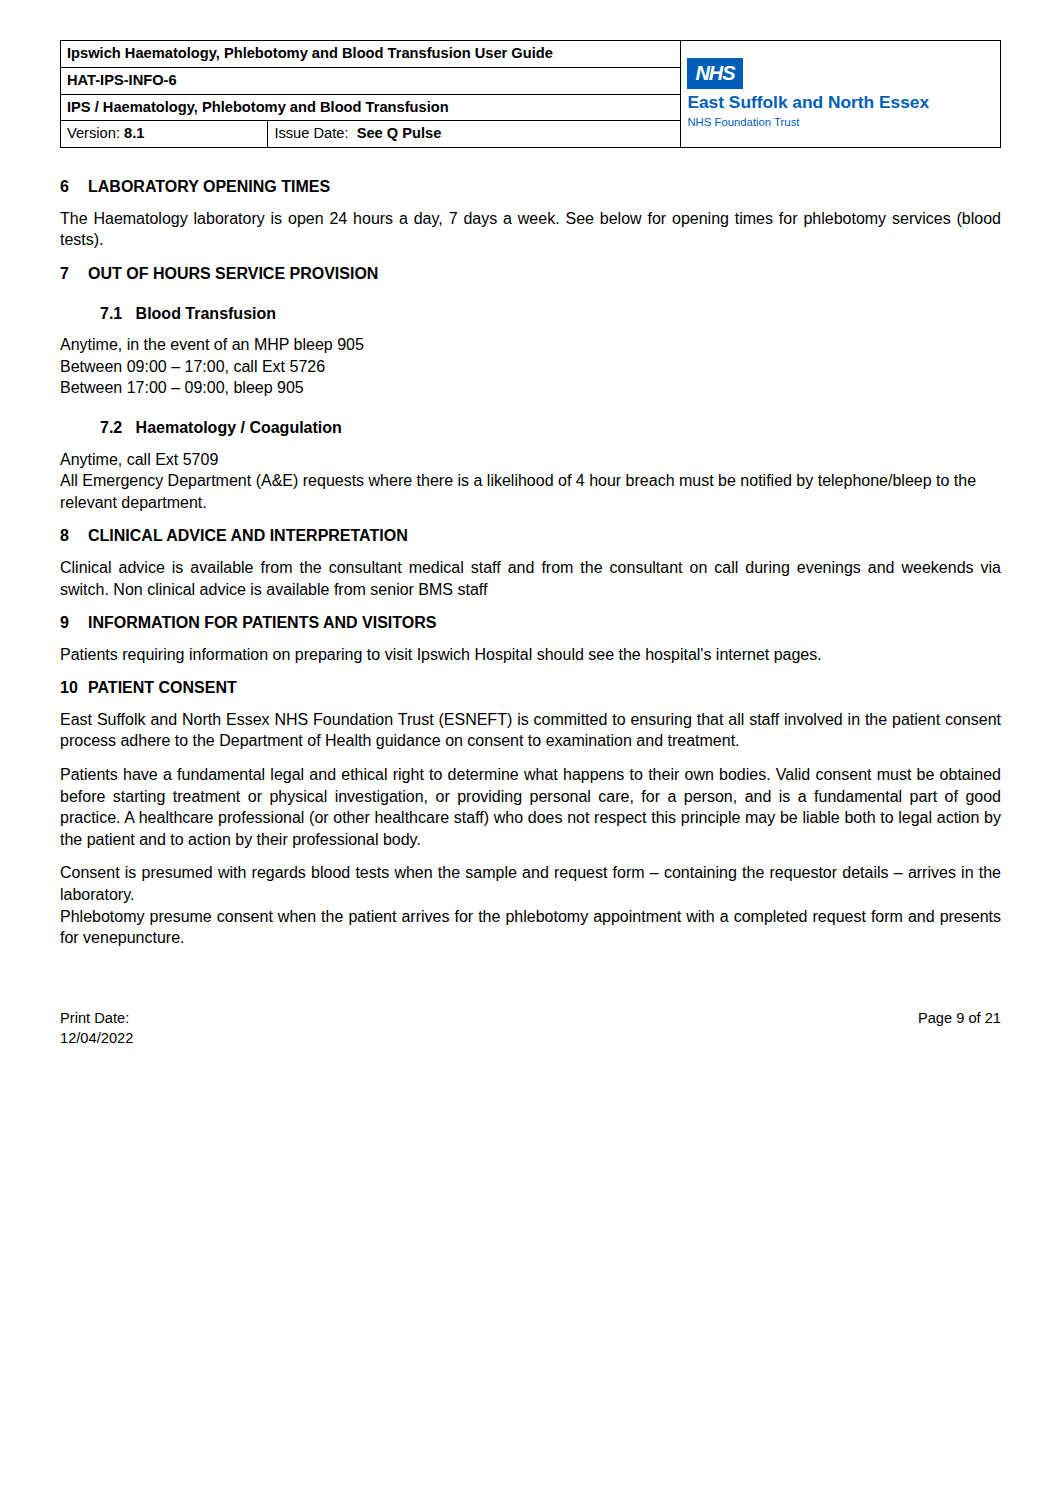| Ipswich Haematology, Phlebotomy and Blood Transfusion User Guide | NHS East Suffolk and North Essex NHS Foundation Trust |
| HAT-IPS-INFO-6 |
| IPS / Haematology, Phlebotomy and Blood Transfusion |
| Version: 8.1 | Issue Date: See Q Pulse |
6 LABORATORY OPENING TIMES
The Haematology laboratory is open 24 hours a day, 7 days a week. See below for opening times for phlebotomy services (blood tests).
7 OUT OF HOURS SERVICE PROVISION
7.1 Blood Transfusion
Anytime, in the event of an MHP bleep 905
Between 09:00 – 17:00, call Ext 5726
Between 17:00 – 09:00, bleep 905
7.2 Haematology / Coagulation
Anytime, call Ext 5709
All Emergency Department (A&E) requests where there is a likelihood of 4 hour breach must be notified by telephone/bleep to the relevant department.
8 CLINICAL ADVICE AND INTERPRETATION
Clinical advice is available from the consultant medical staff and from the consultant on call during evenings and weekends via switch. Non clinical advice is available from senior BMS staff
9 INFORMATION FOR PATIENTS AND VISITORS
Patients requiring information on preparing to visit Ipswich Hospital should see the hospital's internet pages.
10 PATIENT CONSENT
East Suffolk and North Essex NHS Foundation Trust (ESNEFT) is committed to ensuring that all staff involved in the patient consent process adhere to the Department of Health guidance on consent to examination and treatment.
Patients have a fundamental legal and ethical right to determine what happens to their own bodies. Valid consent must be obtained before starting treatment or physical investigation, or providing personal care, for a person, and is a fundamental part of good practice. A healthcare professional (or other healthcare staff) who does not respect this principle may be liable both to legal action by the patient and to action by their professional body.
Consent is presumed with regards blood tests when the sample and request form – containing the requestor details – arrives in the laboratory.
Phlebotomy presume consent when the patient arrives for the phlebotomy appointment with a completed request form and presents for venepuncture.
Print Date: 12/04/2022
Page 9 of 21